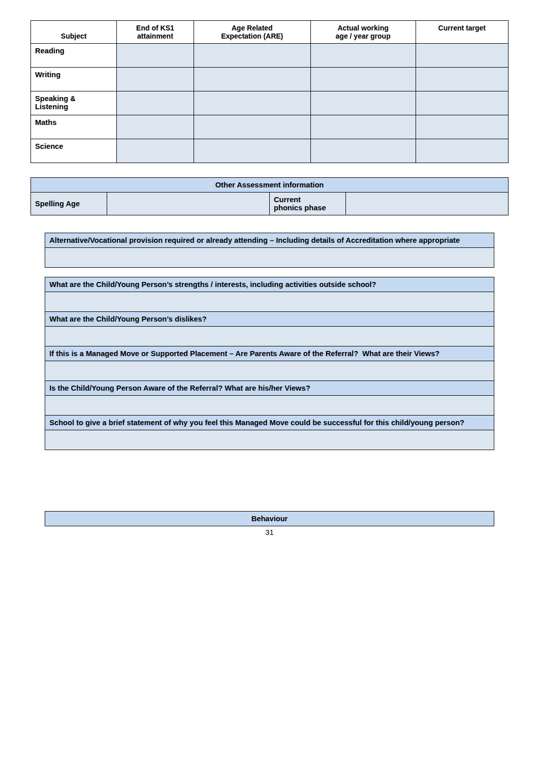| Subject | End of KS1 attainment | Age Related Expectation (ARE) | Actual working age / year group | Current target |
| --- | --- | --- | --- | --- |
| Reading | | | | |
| Writing | | | | |
| Speaking & Listening | | | | |
| Maths | | | | |
| Science | | | | |
| Other Assessment information |
| --- |
| Spelling Age | | Current phonics phase | |
| Alternative/Vocational provision required or already attending – Including details of Accreditation where appropriate |
| What are the Child/Young Person’s strengths / interests, including activities outside school? |
| What are the Child/Young Person’s dislikes? |
| If this is a Managed Move or Supported Placement – Are Parents Aware of the Referral? What are their Views? |
| Is the Child/Young Person Aware of the Referral? What are his/her Views? |
| School to give a brief statement of why you feel this Managed Move could be successful for this child/young person? |
| Behaviour |
31